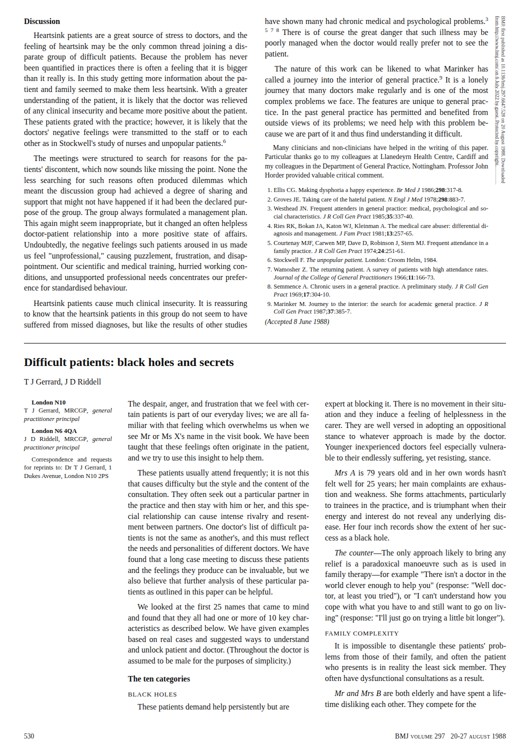BMJ: first published as 10.1136/bmj.297.6647.528 on 20 August 1988. Downloaded from http://www.bmj.com/ on 6 July 2022 by guest. Protected by copyright.
Discussion
Heartsink patients are a great source of stress to doctors, and the feeling of heartsink may be the only common thread joining a disparate group of difficult patients. Because the problem has never been quantified in practices there is often a feeling that it is bigger than it really is. In this study getting more information about the patient and family seemed to make them less heartsink. With a greater understanding of the patient, it is likely that the doctor was relieved of any clinical insecurity and became more positive about the patient. These patients grated with the practice; however, it is likely that the doctors' negative feelings were transmitted to the staff or to each other as in Stockwell's study of nurses and unpopular patients.6
The meetings were structured to search for reasons for the patients' discontent, which now sounds like missing the point. None the less searching for such reasons often produced dilemmas which meant the discussion group had achieved a degree of sharing and support that might not have happened if it had been the declared purpose of the group. The group always formulated a management plan. This again might seem inappropriate, but it changed an often helpless doctor-patient relationship into a more positive state of affairs. Undoubtedly, the negative feelings such patients aroused in us made us feel "unprofessional," causing puzzlement, frustration, and disappointment. Our scientific and medical training, hurried working conditions, and unsupported professional needs concentrates our preference for standardised behaviour.
Heartsink patients cause much clinical insecurity. It is reassuring to know that the heartsink patients in this group do not seem to have suffered from missed diagnoses, but like the results of other studies have shown many had chronic medical and psychological problems.3 5 7 8 There is of course the great danger that such illness may be poorly managed when the doctor would really prefer not to see the patient.
The nature of this work can be likened to what Marinker has called a journey into the interior of general practice.9 It is a lonely journey that many doctors make regularly and is one of the most complex problems we face. The features are unique to general practice. In the past general practice has permitted and benefited from outside views of its problems; we need help with this problem because we are part of it and thus find understanding it difficult.
Many clinicians and non-clinicians have helped in the writing of this paper. Particular thanks go to my colleagues at Llanedeyrn Health Centre, Cardiff and my colleagues in the Department of General Practice, Nottingham. Professor John Horder provided valuable critical comment.
Ellis CG. Making dysphoria a happy experience. Br Med J 1986;298:317-8.
Groves JE. Taking care of the hateful patient. N Engl J Med 1978;298:883-7.
Westhead JN. Frequent attenders in general practice: medical, psychological and social characteristics. J R Coll Gen Pract 1985;35:337-40.
Ries RK, Bokan JA, Katon WJ, Kleinman A. The medical care abuser: differential diagnosis and management. J Fam Pract 1981;13:257-65.
Courtenay MJF, Carwen MP, Dave D, Robinson J, Stern MJ. Frequent attendance in a family practice. J R Coll Gen Pract 1974;24:251-61.
Stockwell F. The unpopular patient. London: Croom Helm, 1984.
Wamosher Z. The returning patient. A survey of patients with high attendance rates. Journal of the College of General Practitioners 1966;11:166-73.
Semmence A. Chronic users in a general practice. A preliminary study. J R Coll Gen Pract 1969;17:304-10.
Marinker M. Journey to the interior: the search for academic general practice. J R Coll Gen Pract 1987;37:385-7.
(Accepted 8 June 1988)
Difficult patients: black holes and secrets
T J Gerrard, J D Riddell
London N10
T J Gerrard, MRCGP, general practitioner principal
London N6 4QA
J D Riddell, MRCGP, general practitioner principal
Correspondence and requests for reprints to: Dr T J Gerrard, 1 Dukes Avenue, London N10 2PS
The despair, anger, and frustration that we feel with certain patients is part of our everyday lives; we are all familiar with that feeling which overwhelms us when we see Mr or Ms X's name in the visit book. We have been taught that these feelings often originate in the patient, and we try to use this insight to help them.
These patients usually attend frequently; it is not this that causes difficulty but the style and the content of the consultation. They often seek out a particular partner in the practice and then stay with him or her, and this special relationship can cause intense rivalry and resentment between partners. One doctor's list of difficult patients is not the same as another's, and this must reflect the needs and personalities of different doctors. We have found that a long case meeting to discuss these patients and the feelings they produce can be invaluable, but we also believe that further analysis of these particular patients as outlined in this paper can be helpful.
We looked at the first 25 names that came to mind and found that they all had one or more of 10 key characteristics as described below. We have given examples based on real cases and suggested ways to understand and unlock patient and doctor. (Throughout the doctor is assumed to be male for the purposes of simplicity.)
The ten categories
Black holes
These patients demand help persistently but are
expert at blocking it. There is no movement in their situation and they induce a feeling of helplessness in the carer. They are well versed in adopting an oppositional stance to whatever approach is made by the doctor. Younger inexperienced doctors feel especially vulnerable to their endlessly suffering, yet resisting, stance.
Mrs A is 79 years old and in her own words hasn't felt well for 25 years; her main complaints are exhaustion and weakness. She forms attachments, particularly to trainees in the practice, and is triumphant when their energy and interest do not reveal any underlying disease. Her four inch records show the extent of her success as a black hole.
The counter—The only approach likely to bring any relief is a paradoxical manoeuvre such as is used in family therapy—for example "There isn't a doctor in the world clever enough to help you" (response: "Well doctor, at least you tried"), or "I can't understand how you cope with what you have to and still want to go on living" (response: "I'll just go on trying a little bit longer").
Family complexity
It is impossible to disentangle these patients' problems from those of their family, and often the patient who presents is in reality the least sick member. They often have dysfunctional consultations as a result.
Mr and Mrs B are both elderly and have spent a lifetime disliking each other. They compete for the
530
BMJ volume 297 20-27 august 1988